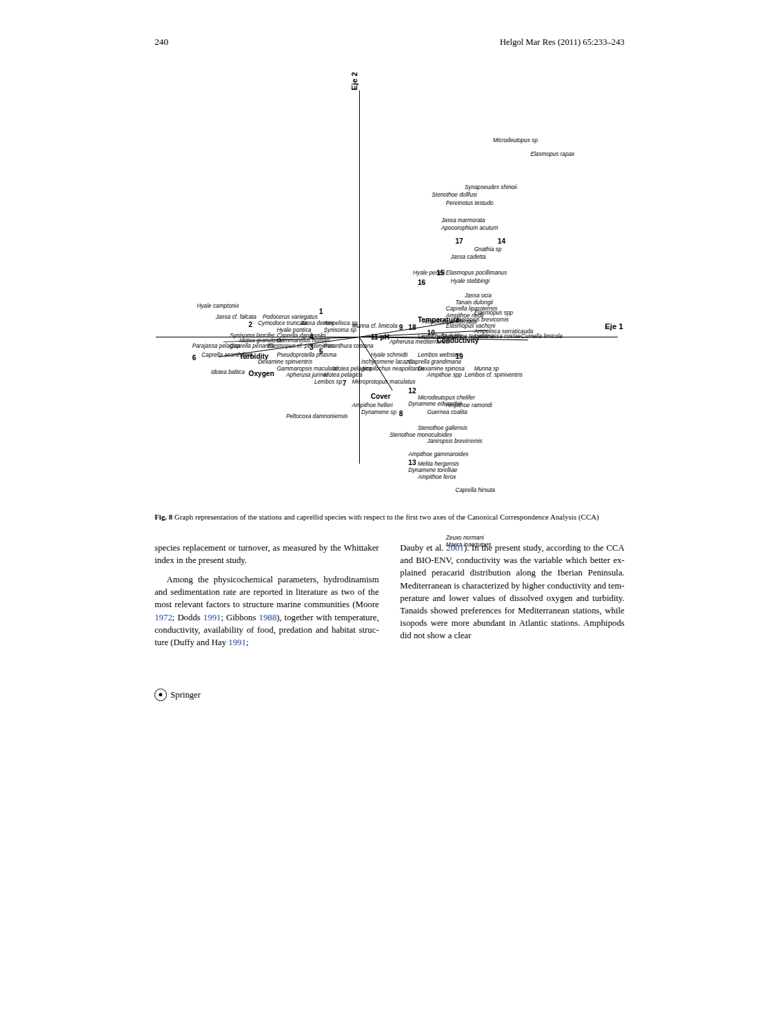240 Helgol Mar Res (2011) 65:233–243
Eje 2
Eje 1
Microdeutopus sp
Elasmopus rapax
Synapseudes shinoii
Stenothoe dollfusi
Pereinotus testudo
Jassa marmorata
Apocorophium acutum
17
14
Gnathia sp
Jassa cadetta
Hyale perieri
15
16
Elasmopus pocillimanus
Hyale stebbingi
Jassa ocia
Tanais dulongii
Caprella liparotensis
Ampithoe riedli
Ampelisca unidentata
Elasmopus spp
Jaeropsis brevicornis
Elasmopus vachoni
Ampelisca serraticauda
Leptochelia dubia
Stenothoe tergestina
Lysianassa costae
Cumella limicola
Munna cf. limicola
9
18
10
Temperature
11 pH
Apherusa mediterranea
Conductivity
Hyale camptonix
1
Jassa cf. falcata
Podocerus variegatus
2
Cymodoce truncata
Jassa dentex
Ampelisca sp
Hyale pontica
Synisoma sp
4
Synisoma lancifer
Caprella danilevskii
Idotea granulosa
Gammarellus homari
Parajassa pelagica
Caprella penantis
Elasmopus cf. pectenicrus
3
5
Paranthura costana
6
Caprella acanthifera
Turbidity
Pseudoprotella phasma
Dexamine spinventris
Oxygen
Gammaropsis maculata
Idotea pelagica
Idotea baltica
Apherusa jurinei
Idotea pelagica
Lembos sp
7
Hyale schmidti
Lembos websteri
19
Ischyromene lacazei
Caprella grandimana
Ampilochus neapolitanus
Dexamine spinosa
Munna sp
Ampithoe spp
Lembos cf. spiniventris
Microprotopus maculatus
Cover
12
Microdeutopus chelifer
Dynamene edwardsii
Ampithoe helleri
Ampithoe ramondi
Dynamene sp
8
Guernea coalita
Stenothoe gallensis
Stenothoe monoculoides
Janiropsis brevirremis
Ampithoe gammaroides
13
Melita hergensis
Dynamene torelliae
Ampithoe ferox
Caprella hirsuta
Peltocoxa damnoniensis
Zeuxo normani
Maera inaequipes
Fig. 8 Graph representation of the stations and caprellid species with respect to the first two axes of the Canonical Correspondence Analysis (CCA)
species replacement or turnover, as measured by the Whittaker index in the present study.
Among the physicochemical parameters, hydrodinamism and sedimentation rate are reported in literature as two of the most relevant factors to structure marine communities (Moore 1972; Dodds 1991; Gibbons 1988), together with temperature, conductivity, availability of food, predation and habitat structure (Duffy and Hay 1991;
Dauby et al. 2001). In the present study, according to the CCA and BIO-ENV, conductivity was the variable which better explained peracarid distribution along the Iberian Peninsula. Mediterranean is characterized by higher conductivity and temperature and lower values of dissolved oxygen and turbidity. Tanaids showed preferences for Mediterranean stations, while isopods were more abundant in Atlantic stations. Amphipods did not show a clear
Springer